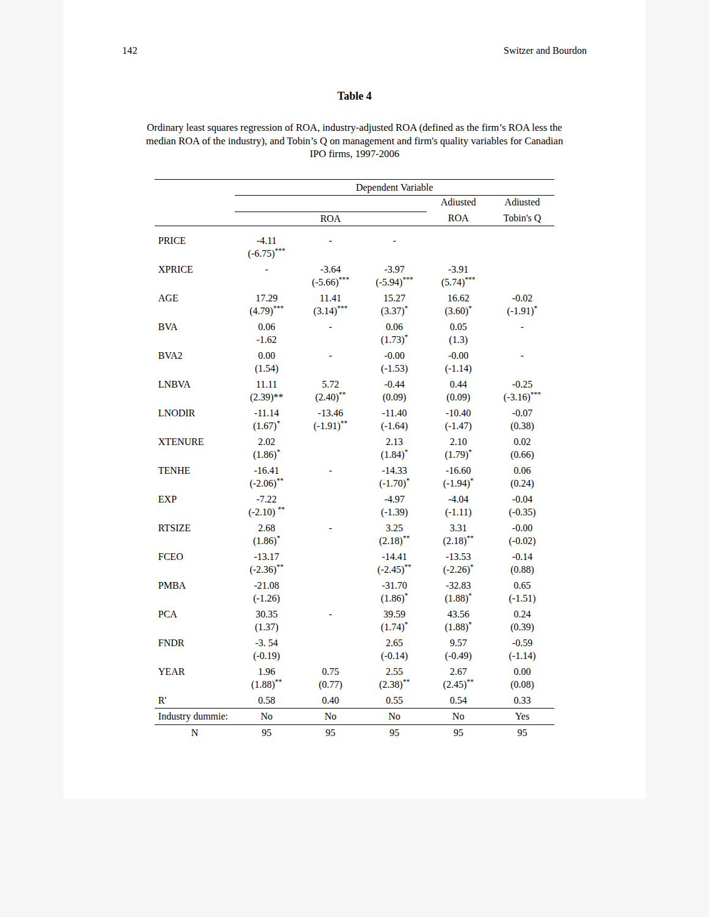142 Switzer and Bourdon
Table 4
Ordinary least squares regression of ROA, industry-adjusted ROA (defined as the firm’s ROA less the median ROA of the industry), and Tobin’s Q on management and firm's quality variables for Canadian IPO firms, 1997-2006
| | Dependent Variable |
| | | Adiusted | Adiusted |
| | | ROA | | ROA | Tobin's Q |
| PRICE | -4.11 (-6.75) *** | - | - | | |
| XPRICE | - | -3.64 (-5.66) *** | -3.97 (-5.94) *** | -3.91 (5.74) *** | |
| AGE | 17.29 (4.79) *** | 11.41 (3.14) *** | 15.27 (3.37) * | 16.62 (3.60) * | -0.02 (-1.91) * |
| BVA | 0.06 -1.62 | - | 0.06 (1.73) * | 0.05 (1.3) | - |
| BVA2 | 0.00 (1.54) | - | -0.00 (-1.53) | -0.00 (-1.14) | - |
| LNBVA | 11.11 (2.39)** | 5.72 (2.40) ** | -0.44 (0.09) | 0.44 (0.09) | -0.25 (-3.16) *** |
| LNODIR | -11.14 (1.67) * | -13.46 (-1.91) ** | -11.40 (-1.64) | -10.40 (-1.47) | -0.07 (0.38) |
| XTENURE | 2.02 (1.86) * | | 2.13 (1.84) * | 2.10 (1.79) * | 0.02 (0.66) |
| TENHE | -16.41 (-2.06) ** | - | -14.33 (-1.70) * | -16.60 (-1.94) * | 0.06 (0.24) |
| EXP | -7.22 (-2.10) ** | | -4.97 (-1.39) | -4.04 (-1.11) | -0.04 (-0.35) |
| RTSIZE | 2.68 (1.86) * | - | 3.25 (2.18) ** | 3.31 (2.18) ** | -0.00 (-0.02) |
| FCEO | -13.17 (-2.36) ** | | -14.41 (-2.45) ** | -13.53 (-2.26) * | -0.14 (0.88) |
| PMBA | -21.08 (-1.26) | | -31.70 (1.86) * | -32.83 (1.88) * | 0.65 (-1.51) |
| PCA | 30.35 (1.37) | - | 39.59 (1.74) * | 43.56 (1.88) * | 0.24 (0.39) |
| FNDR | -3. 54 (-0.19) | | 2.65 (-0.14) | 9.57 (-0.49) | -0.59 (-1.14) |
| YEAR | 1.96 (1.88) ** | 0.75 (0.77) | 2.55 (2.38) ** | 2.67 (2.45) ** | 0.00 (0.08) |
| R' | 0.58 | 0.40 | 0.55 | 0.54 | 0.33 |
| Industry dummie: | No | No | No | No | Yes |
| N | 95 | 95 | 95 | 95 | 95 |